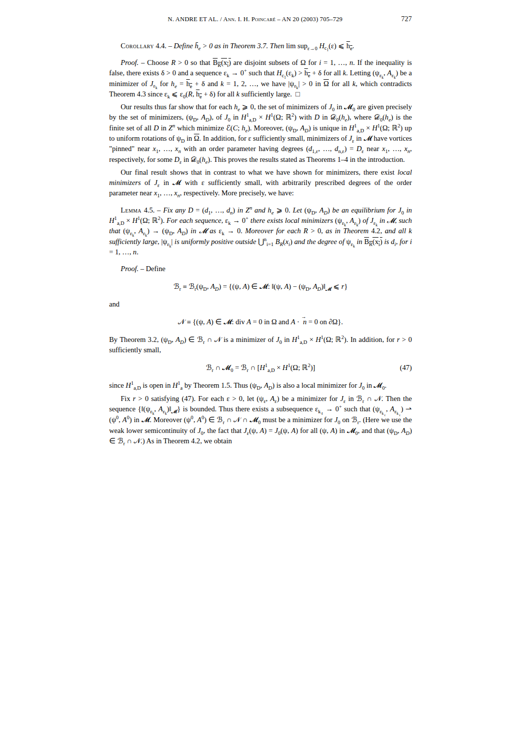N. ANDRE ET AL. / Ann. I. H. Poincaré – AN 20 (2003) 705–729 727
Corollary 4.4. – Define h̄e > 0 as in Theorem 3.7. Then lim supε→0 Hc1(ε) ⩽ he.
Proof. – Choose R > 0 so that BR(xi) are disjoint subsets of Ω for i = 1, …, n. If the inequality is false, there exists δ > 0 and a sequence εk → 0+ such that Hc1(εk) > he + δ for all k. Letting (ψεk, Aεk) be a minimizer of Jεk for he = he + δ and k = 1, 2, …, we have |ψεk| > 0 in Ω for all k, which contradicts Theorem 4.3 since εk ⩽ ε0(R, he + δ) for all k sufficiently large. □
Our results thus far show that for each he ⩾ 0, the set of minimizers of J0 in 𝓜0 are given precisely by the set of minimizers, (ψD, AD), of J0 in H1a,D × H1(Ω; ℝ2) with D in 𝒟0(he), where 𝒟0(he) is the finite set of all D in Zn which minimize ℰ(C; he). Moreover, (ψD, AD) is unique in H1a,D × H1(Ω; ℝ2) up to uniform rotations of ψD in Ω. In addition, for ε sufficiently small, minimizers of Jε in 𝓜 have vortices "pinned" near x1, …, xn with an order parameter having degrees (d1,ε, …, dn,ε) = Dε near x1, …, xn, respectively, for some Dε in 𝒟0(he). This proves the results stated as Theorems 1–4 in the introduction.
Our final result shows that in contrast to what we have shown for minimizers, there exist local minimizers of Jε in 𝓜 with ε sufficiently small, with arbitrarily prescribed degrees of the order parameter near x1, …, xn, respectively. More precisely, we have:
Lemma 4.5. – Fix any D = (d1, …, dn) in Zn and he ⩾ 0. Let (ψD, AD) be an equilibrium for J0 in H1a,D × H1(Ω; ℝ2). For each sequence, εk → 0+ there exists local minimizers (ψεk, Aεk) of Jεk in 𝓜, such that (ψεk, Aεk) → (ψD, AD) in 𝓜 as εk → 0. Moreover for each R > 0, as in Theorem 4.2, and all k sufficiently large, |ψεk| is uniformly positive outside ⋃ni=1 BR(xi) and the degree of ψεk in BR(xi) is di, for i = 1, …, n.
Proof. – Define
ℬr ≡ ℬr(ψD, AD) = {(ψ, A) ∈ 𝓜: ‖(ψ, A) − (ψD, AD)‖𝓜 ⩽ r}
and
𝒩 ≡ {(ψ, A) ∈ 𝓜: div A = 0 in Ω and A · n = 0 on ∂Ω}.
By Theorem 3.2, (ψD, AD) ∈ ℬr ∩ 𝒩 is a minimizer of J0 in H1a,D × H1(Ω; ℝ2). In addition, for r > 0 sufficiently small,
ℬr ∩ 𝓜0 = ℬr ∩ [H1a,D × H1(Ω; ℝ2)] (47)
since H1a,D is open in H1a by Theorem 1.5. Thus (ψD, AD) is also a local minimizer for J0 in 𝓜0.
Fix r > 0 satisfying (47). For each ε > 0, let (ψε, Aε) be a minimizer for Jε in ℬr ∩ 𝒩. Then the sequence {‖(ψεk, Aεk)‖𝓜} is bounded. Thus there exists a subsequence εkℓ → 0+ such that (ψεkℓ, Aεkℓ) ⇀ (ψ0, A0) in 𝓜. Moreover (ψ0, A0) ∈ ℬr ∩ 𝒩 ∩ 𝓜0 must be a minimizer for J0 on ℬr. (Here we use the weak lower semicontinuity of J0, the fact that Jε(ψ, A) = J0(ψ, A) for all (ψ, A) in 𝓜0, and that (ψD, AD) ∈ ℬr ∩ 𝒩.) As in Theorem 4.2, we obtain